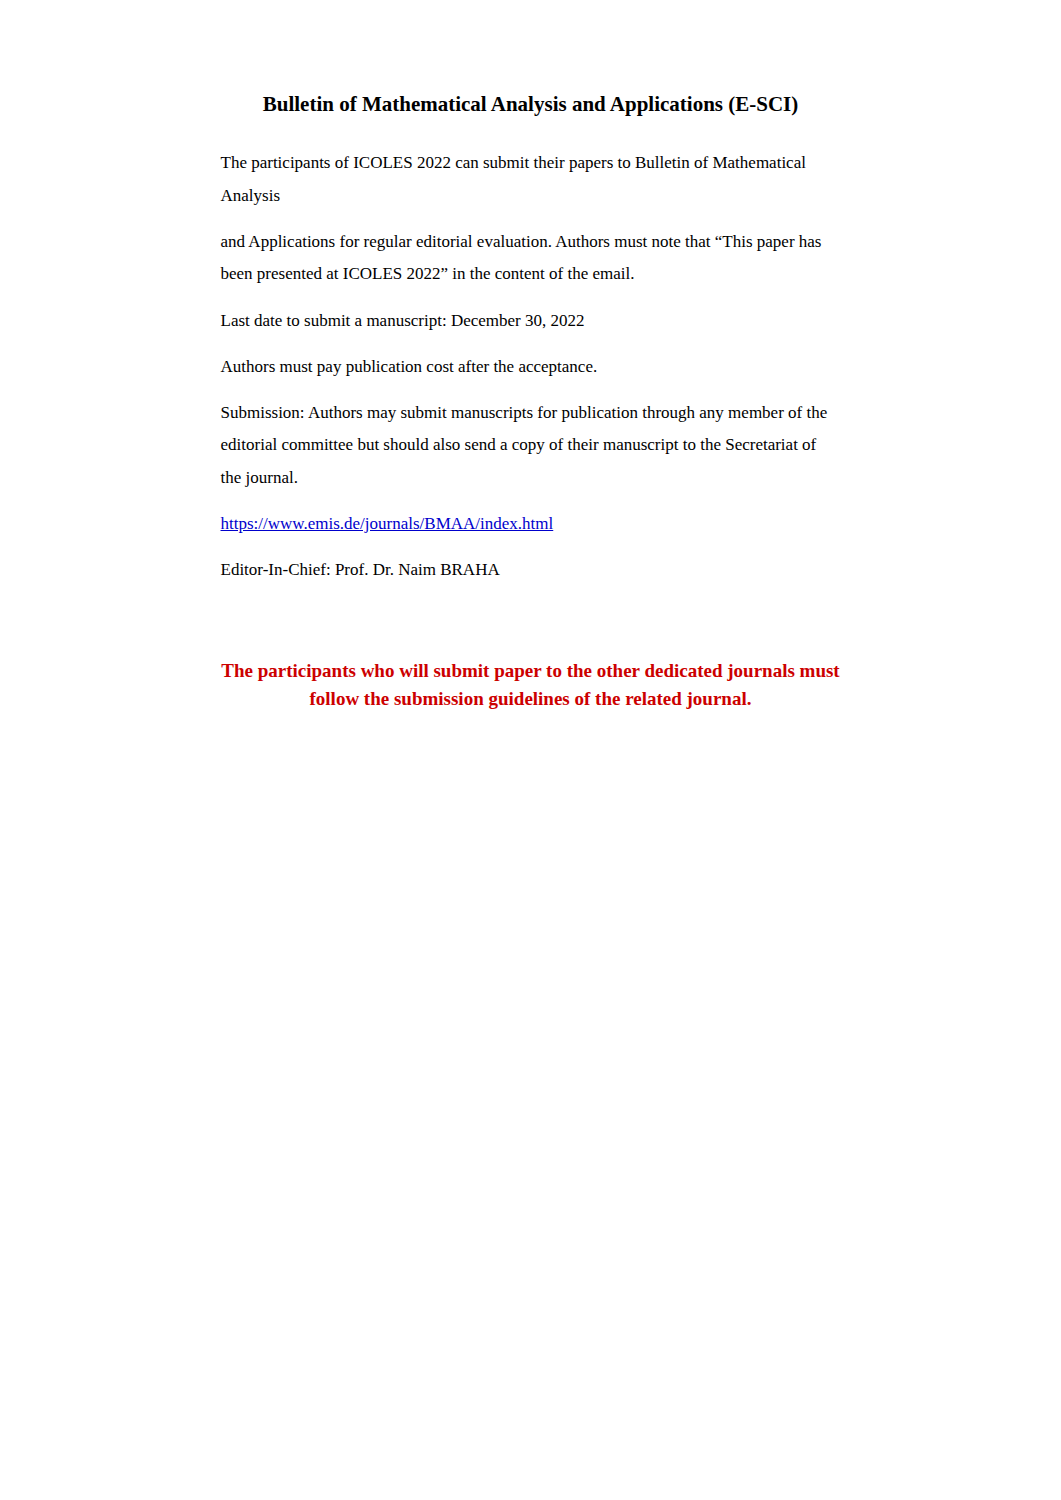Bulletin of Mathematical Analysis and Applications (E-SCI)
The participants of ICOLES 2022 can submit their papers to Bulletin of Mathematical Analysis
and Applications for regular editorial evaluation. Authors must note that “This paper has been presented at ICOLES 2022” in the content of the email.
Last date to submit a manuscript: December 30, 2022
Authors must pay publication cost after the acceptance.
Submission: Authors may submit manuscripts for publication through any member of the editorial committee but should also send a copy of their manuscript to the Secretariat of the journal.
https://www.emis.de/journals/BMAA/index.html
Editor-In-Chief: Prof. Dr. Naim BRAHA
The participants who will submit paper to the other dedicated journals must follow the submission guidelines of the related journal.